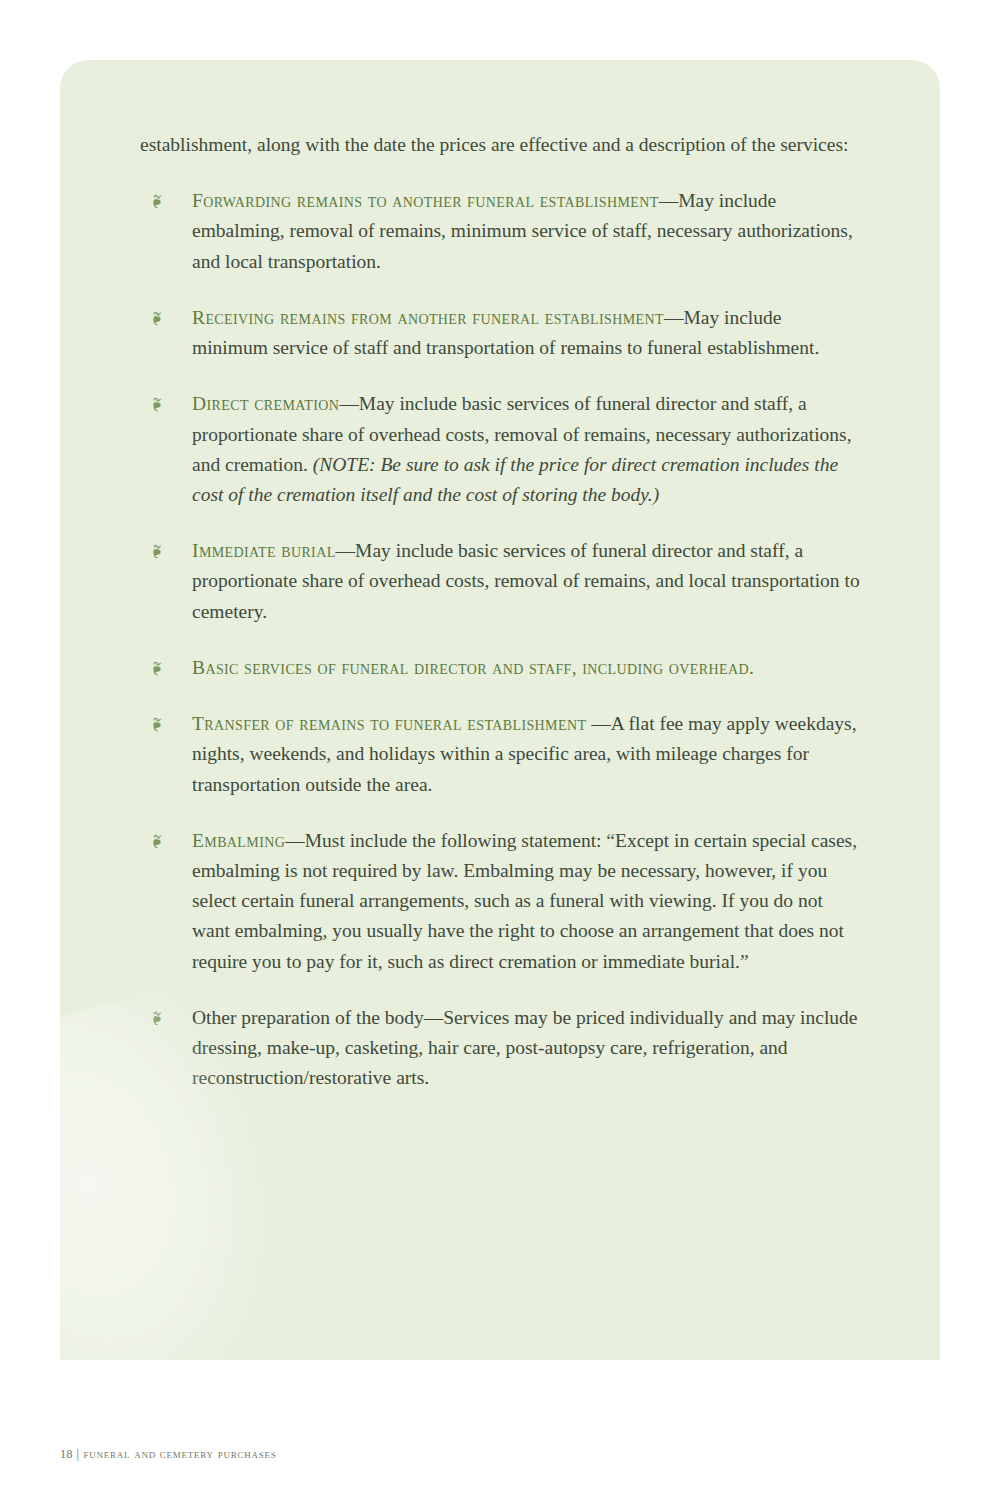establishment, along with the date the prices are effective and a description of the services:
Forwarding remains to another funeral establishment—May include embalming, removal of remains, minimum service of staff, necessary authorizations, and local transportation.
Receiving remains from another funeral establishment—May include minimum service of staff and transportation of remains to funeral establishment.
Direct cremation—May include basic services of funeral director and staff, a proportionate share of overhead costs, removal of remains, necessary authorizations, and cremation. (NOTE: Be sure to ask if the price for direct cremation includes the cost of the cremation itself and the cost of storing the body.)
Immediate burial—May include basic services of funeral director and staff, a proportionate share of overhead costs, removal of remains, and local transportation to cemetery.
Basic services of funeral director and staff, including overhead.
Transfer of remains to funeral establishment —A flat fee may apply weekdays, nights, weekends, and holidays within a specific area, with mileage charges for transportation outside the area.
Embalming—Must include the following statement: “Except in certain special cases, embalming is not required by law. Embalming may be necessary, however, if you select certain funeral arrangements, such as a funeral with viewing. If you do not want embalming, you usually have the right to choose an arrangement that does not require you to pay for it, such as direct cremation or immediate burial.”
Other preparation of the body—Services may be priced individually and may include dressing, make-up, casketing, hair care, post-autopsy care, refrigeration, and reconstruction/restorative arts.
18 | funeral and cemetery purchases